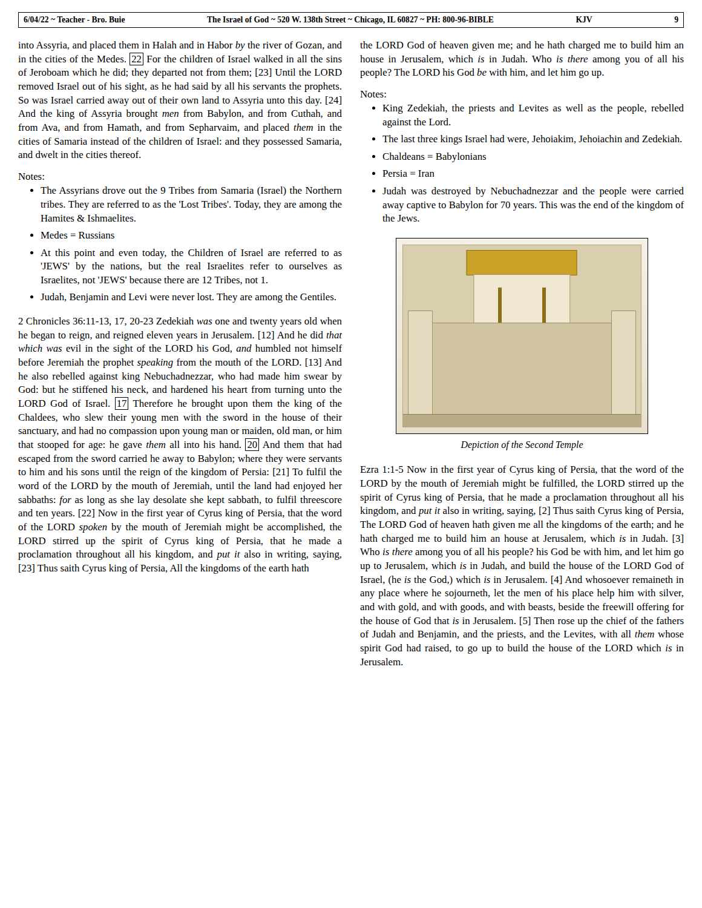6/04/22 ~ Teacher - Bro. Buie The Israel of God ~ 520 W. 138th Street ~ Chicago, IL 60827 ~ PH: 800-96-BIBLE KJV 9
into Assyria, and placed them in Halah and in Habor by the river of Gozan, and in the cities of the Medes. 22 For the children of Israel walked in all the sins of Jeroboam which he did; they departed not from them; [23] Until the LORD removed Israel out of his sight, as he had said by all his servants the prophets. So was Israel carried away out of their own land to Assyria unto this day. [24] And the king of Assyria brought men from Babylon, and from Cuthah, and from Ava, and from Hamath, and from Sepharvaim, and placed them in the cities of Samaria instead of the children of Israel: and they possessed Samaria, and dwelt in the cities thereof.
Notes:
The Assyrians drove out the 9 Tribes from Samaria (Israel) the Northern tribes. They are referred to as the 'Lost Tribes'. Today, they are among the Hamites & Ishmaelites.
Medes = Russians
At this point and even today, the Children of Israel are referred to as 'JEWS' by the nations, but the real Israelites refer to ourselves as Israelites, not 'JEWS' because there are 12 Tribes, not 1.
Judah, Benjamin and Levi were never lost. They are among the Gentiles.
2 Chronicles 36:11-13, 17, 20-23 Zedekiah was one and twenty years old when he began to reign, and reigned eleven years in Jerusalem. [12] And he did that which was evil in the sight of the LORD his God, and humbled not himself before Jeremiah the prophet speaking from the mouth of the LORD. [13] And he also rebelled against king Nebuchadnezzar, who had made him swear by God: but he stiffened his neck, and hardened his heart from turning unto the LORD God of Israel. 17 Therefore he brought upon them the king of the Chaldees, who slew their young men with the sword in the house of their sanctuary, and had no compassion upon young man or maiden, old man, or him that stooped for age: he gave them all into his hand. 20 And them that had escaped from the sword carried he away to Babylon; where they were servants to him and his sons until the reign of the kingdom of Persia: [21] To fulfil the word of the LORD by the mouth of Jeremiah, until the land had enjoyed her sabbaths: for as long as she lay desolate she kept sabbath, to fulfil threescore and ten years. [22] Now in the first year of Cyrus king of Persia, that the word of the LORD spoken by the mouth of Jeremiah might be accomplished, the LORD stirred up the spirit of Cyrus king of Persia, that he made a proclamation throughout all his kingdom, and put it also in writing, saying, [23] Thus saith Cyrus king of Persia, All the kingdoms of the earth hath
the LORD God of heaven given me; and he hath charged me to build him an house in Jerusalem, which is in Judah. Who is there among you of all his people? The LORD his God be with him, and let him go up.
Notes:
King Zedekiah, the priests and Levites as well as the people, rebelled against the Lord.
The last three kings Israel had were, Jehoiakim, Jehoiachin and Zedekiah.
Chaldeans = Babylonians
Persia = Iran
Judah was destroyed by Nebuchadnezzar and the people were carried away captive to Babylon for 70 years. This was the end of the kingdom of the Jews.
Depiction of the Second Temple
Ezra 1:1-5 Now in the first year of Cyrus king of Persia, that the word of the LORD by the mouth of Jeremiah might be fulfilled, the LORD stirred up the spirit of Cyrus king of Persia, that he made a proclamation throughout all his kingdom, and put it also in writing, saying, [2] Thus saith Cyrus king of Persia, The LORD God of heaven hath given me all the kingdoms of the earth; and he hath charged me to build him an house at Jerusalem, which is in Judah. [3] Who is there among you of all his people? his God be with him, and let him go up to Jerusalem, which is in Judah, and build the house of the LORD God of Israel, (he is the God,) which is in Jerusalem. [4] And whosoever remaineth in any place where he sojourneth, let the men of his place help him with silver, and with gold, and with goods, and with beasts, beside the freewill offering for the house of God that is in Jerusalem. [5] Then rose up the chief of the fathers of Judah and Benjamin, and the priests, and the Levites, with all them whose spirit God had raised, to go up to build the house of the LORD which is in Jerusalem.